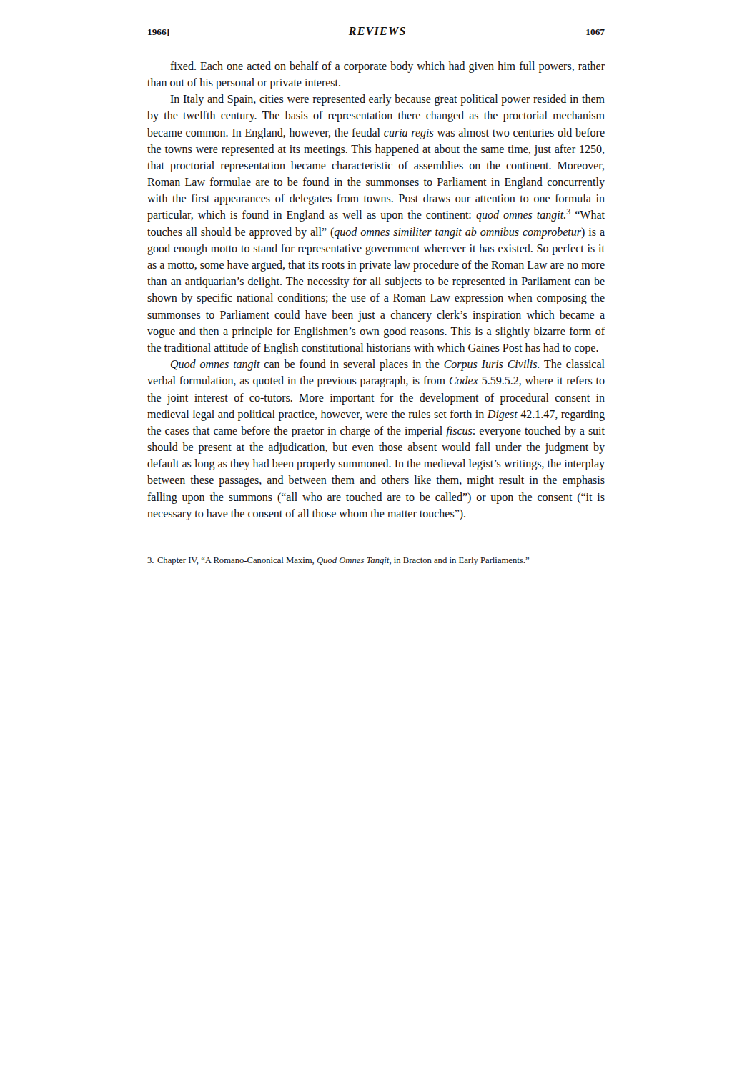1966] REVIEWS 1067
fixed. Each one acted on behalf of a corporate body which had given him full powers, rather than out of his personal or private interest.
In Italy and Spain, cities were represented early because great political power resided in them by the twelfth century. The basis of representation there changed as the proctorial mechanism became common. In England, however, the feudal curia regis was almost two centuries old before the towns were represented at its meetings. This happened at about the same time, just after 1250, that proctorial representation became characteristic of assemblies on the continent. Moreover, Roman Law formulae are to be found in the summonses to Parliament in England concurrently with the first appearances of delegates from towns. Post draws our attention to one formula in particular, which is found in England as well as upon the continent: quod omnes tangit.3 “What touches all should be approved by all” (quod omnes similiter tangit ab omnibus comprobetur) is a good enough motto to stand for representative government wherever it has existed. So perfect is it as a motto, some have argued, that its roots in private law procedure of the Roman Law are no more than an antiquarian’s delight. The necessity for all subjects to be represented in Parliament can be shown by specific national conditions; the use of a Roman Law expression when composing the summonses to Parliament could have been just a chancery clerk’s inspiration which became a vogue and then a principle for Englishmen’s own good reasons. This is a slightly bizarre form of the traditional attitude of English constitutional historians with which Gaines Post has had to cope.
Quod omnes tangit can be found in several places in the Corpus Iuris Civilis. The classical verbal formulation, as quoted in the previous paragraph, is from Codex 5.59.5.2, where it refers to the joint interest of co-tutors. More important for the development of procedural consent in medieval legal and political practice, however, were the rules set forth in Digest 42.1.47, regarding the cases that came before the praetor in charge of the imperial fiscus: everyone touched by a suit should be present at the adjudication, but even those absent would fall under the judgment by default as long as they had been properly summoned. In the medieval legist’s writings, the interplay between these passages, and between them and others like them, might result in the emphasis falling upon the summons (“all who are touched are to be called”) or upon the consent (“it is necessary to have the consent of all those whom the matter touches”).
3. Chapter IV, “A Romano-Canonical Maxim, Quod Omnes Tangit, in Bracton and in Early Parliaments.”